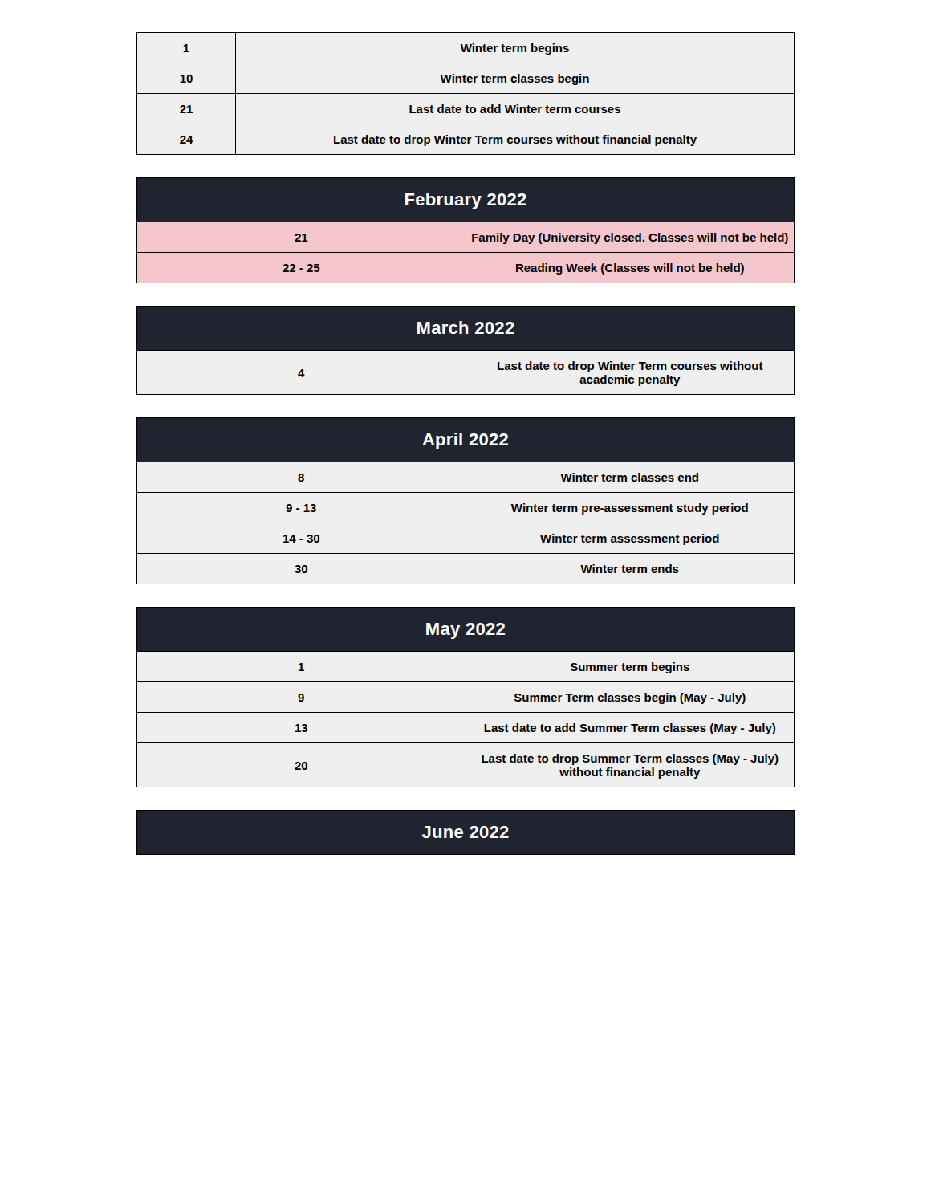| 1 | Winter term begins |
| 10 | Winter term classes begin |
| 21 | Last date to add Winter term courses |
| 24 | Last date to drop Winter Term courses without financial penalty |
| February 2022 |
| 21 | Family Day (University closed. Classes will not be held) |
| 22 - 25 | Reading Week (Classes will not be held) |
| March 2022 |
| 4 | Last date to drop Winter Term courses without academic penalty |
| April 2022 |
| 8 | Winter term classes end |
| 9 - 13 | Winter term pre-assessment study period |
| 14 - 30 | Winter term assessment period |
| 30 | Winter term ends |
| May 2022 |
| 1 | Summer term begins |
| 9 | Summer Term classes begin (May - July) |
| 13 | Last date to add Summer Term classes (May - July) |
| 20 | Last date to drop Summer Term classes (May - July) without financial penalty |
| June 2022 |